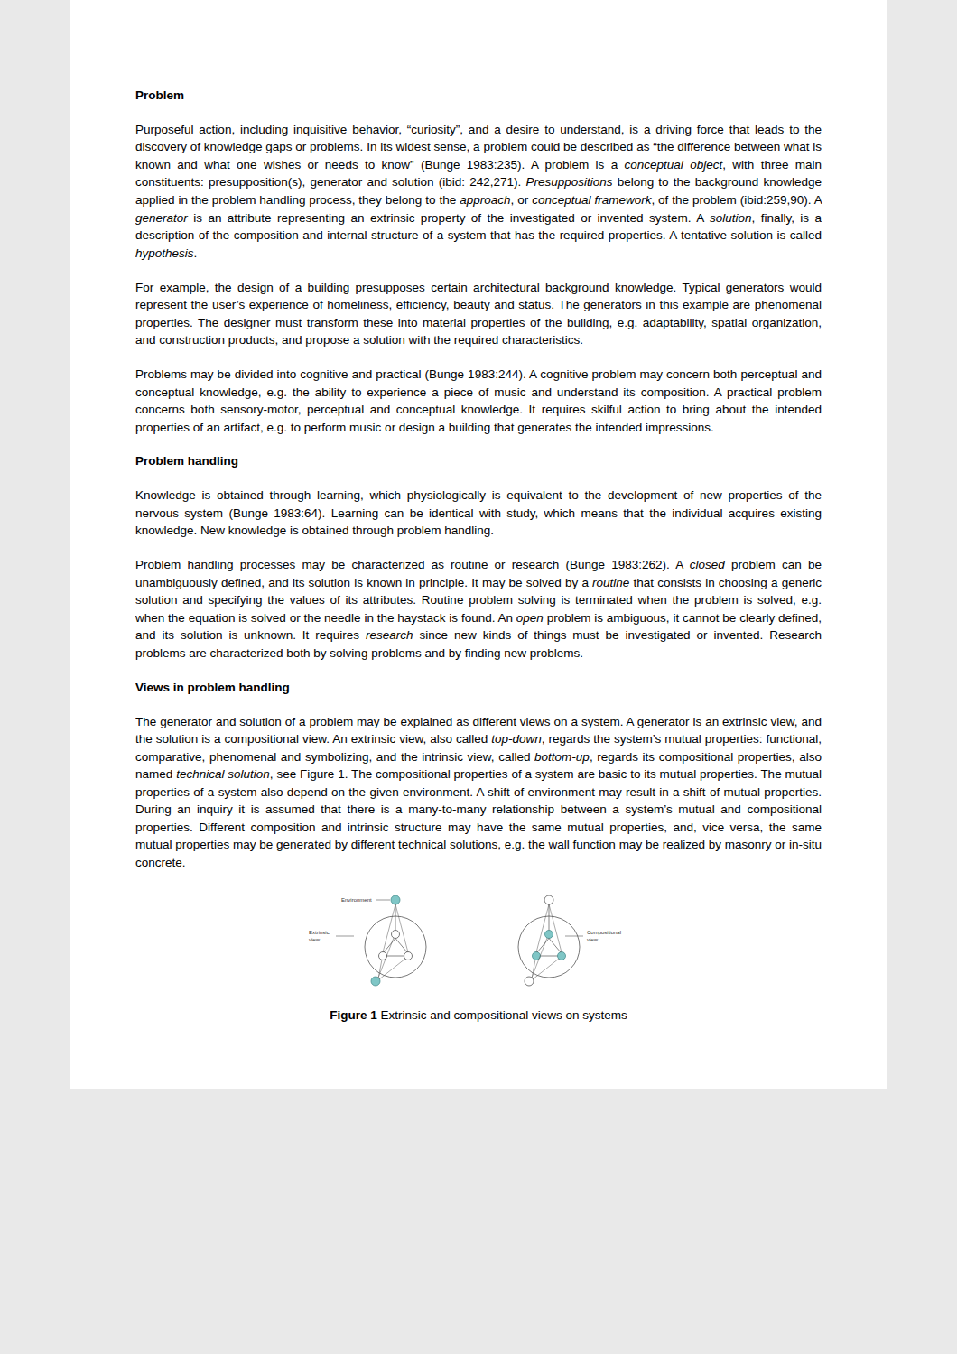Problem
Purposeful action, including inquisitive behavior, “curiosity”, and a desire to understand, is a driving force that leads to the discovery of knowledge gaps or problems. In its widest sense, a problem could be described as “the difference between what is known and what one wishes or needs to know” (Bunge 1983:235). A problem is a conceptual object, with three main constituents: presupposition(s), generator and solution (ibid: 242,271). Presuppositions belong to the background knowledge applied in the problem handling process, they belong to the approach, or conceptual framework, of the problem (ibid:259,90). A generator is an attribute representing an extrinsic property of the investigated or invented system. A solution, finally, is a description of the composition and internal structure of a system that has the required properties. A tentative solution is called hypothesis.
For example, the design of a building presupposes certain architectural background knowledge. Typical generators would represent the user’s experience of homeliness, efficiency, beauty and status. The generators in this example are phenomenal properties. The designer must transform these into material properties of the building, e.g. adaptability, spatial organization, and construction products, and propose a solution with the required characteristics.
Problems may be divided into cognitive and practical (Bunge 1983:244). A cognitive problem may concern both perceptual and conceptual knowledge, e.g. the ability to experience a piece of music and understand its composition. A practical problem concerns both sensory-motor, perceptual and conceptual knowledge. It requires skilful action to bring about the intended properties of an artifact, e.g. to perform music or design a building that generates the intended impressions.
Problem handling
Knowledge is obtained through learning, which physiologically is equivalent to the development of new properties of the nervous system (Bunge 1983:64). Learning can be identical with study, which means that the individual acquires existing knowledge. New knowledge is obtained through problem handling.
Problem handling processes may be characterized as routine or research (Bunge 1983:262). A closed problem can be unambiguously defined, and its solution is known in principle. It may be solved by a routine that consists in choosing a generic solution and specifying the values of its attributes. Routine problem solving is terminated when the problem is solved, e.g. when the equation is solved or the needle in the haystack is found. An open problem is ambiguous, it cannot be clearly defined, and its solution is unknown. It requires research since new kinds of things must be investigated or invented. Research problems are characterized both by solving problems and by finding new problems.
Views in problem handling
The generator and solution of a problem may be explained as different views on a system. A generator is an extrinsic view, and the solution is a compositional view. An extrinsic view, also called top-down, regards the system’s mutual properties: functional, comparative, phenomenal and symbolizing, and the intrinsic view, called bottom-up, regards its compositional properties, also named technical solution, see Figure 1. The compositional properties of a system are basic to its mutual properties. The mutual properties of a system also depend on the given environment. A shift of environment may result in a shift of mutual properties. During an inquiry it is assumed that there is a many-to-many relationship between a system’s mutual and compositional properties. Different composition and intrinsic structure may have the same mutual properties, and, vice versa, the same mutual properties may be generated by different technical solutions, e.g. the wall function may be realized by masonry or in-situ concrete.
Environment Extrinsic view Compositional view
Figure 1 Extrinsic and compositional views on systems